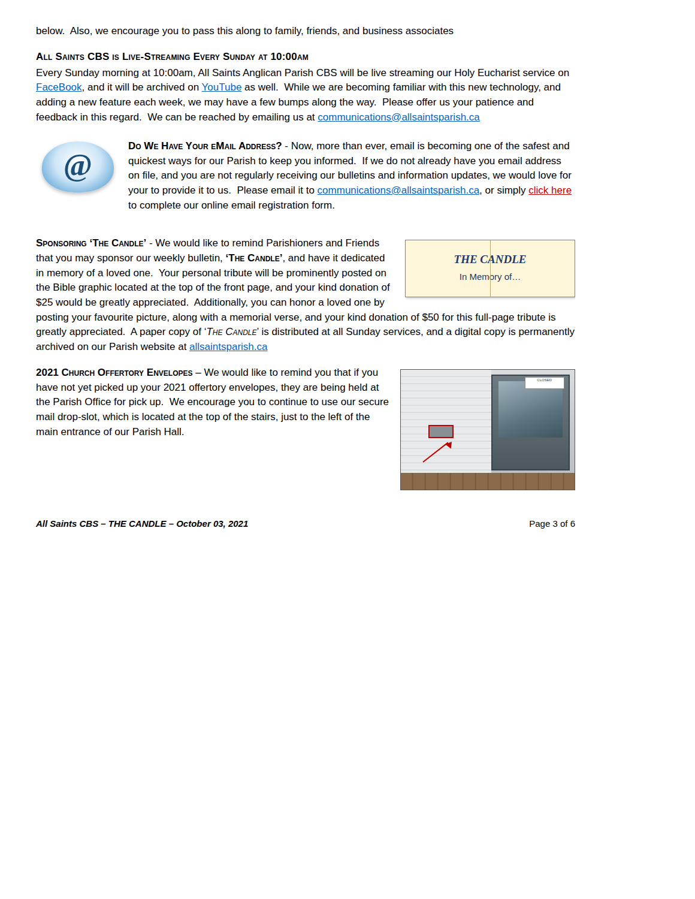below. Also, we encourage you to pass this along to family, friends, and business associates
All Saints CBS is Live-Streaming Every Sunday at 10:00am
Every Sunday morning at 10:00am, All Saints Anglican Parish CBS will be live streaming our Holy Eucharist service on FaceBook, and it will be archived on YouTube as well. While we are becoming familiar with this new technology, and adding a new feature each week, we may have a few bumps along the way. Please offer us your patience and feedback in this regard. We can be reached by emailing us at communications@allsaintsparish.ca
Do We Have Your eMail Address? - Now, more than ever, email is becoming one of the safest and quickest ways for our Parish to keep you informed. If we do not already have you email address on file, and you are not regularly receiving our bulletins and information updates, we would love for your to provide it to us. Please email it to communications@allsaintsparish.ca, or simply click here to complete our online email registration form.
THE CANDLE
In Memory of…
Sponsoring ‘The Candle’ - We would like to remind Parishioners and Friends that you may sponsor our weekly bulletin, ‘The Candle’, and have it dedicated in memory of a loved one. Your personal tribute will be prominently posted on the Bible graphic located at the top of the front page, and your kind donation of $25 would be greatly appreciated. Additionally, you can honor a loved one by posting your favourite picture, along with a memorial verse, and your kind donation of $50 for this full-page tribute is greatly appreciated. A paper copy of ‘The Candle’ is distributed at all Sunday services, and a digital copy is permanently archived on our Parish website at allsaintsparish.ca
CLOSED
2021 Church Offertory Envelopes – We would like to remind you that if you have not yet picked up your 2021 offertory envelopes, they are being held at the Parish Office for pick up. We encourage you to continue to use our secure mail drop-slot, which is located at the top of the stairs, just to the left of the main entrance of our Parish Hall.
All Saints CBS – THE CANDLE – October 03, 2021
Page 3 of 6